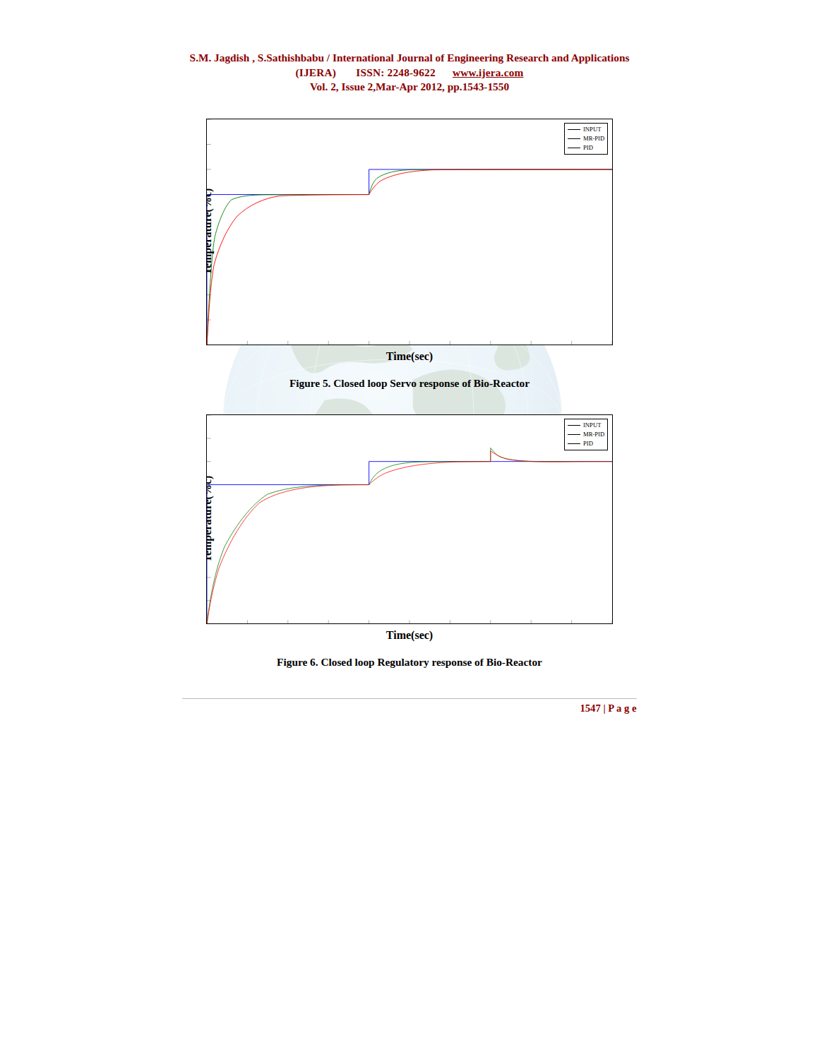S.M. Jagdish , S.Sathishbabu / International Journal of Engineering Research and Applications
(IJERA) ISSN: 2248-9622 www.ijera.com
Vol. 2, Issue 2,Mar-Apr 2012, pp.1543-1550
INPUT
MR-PID
PID
0
5
10
15
20
25
30
35
40
45
0
20
40
60
80
100
120
140
160
180
200
Temperature(%c)
Time(sec)
Figure 5. Closed loop Servo response of Bio-Reactor
INPUT
MR-PID
PID
0
5
10
15
20
25
30
35
40
45
0
20
40
60
80
100
120
140
160
180
200
Temperature(%c)
Time(sec)
Figure 6. Closed loop Regulatory response of Bio-Reactor
1547 | P a g e